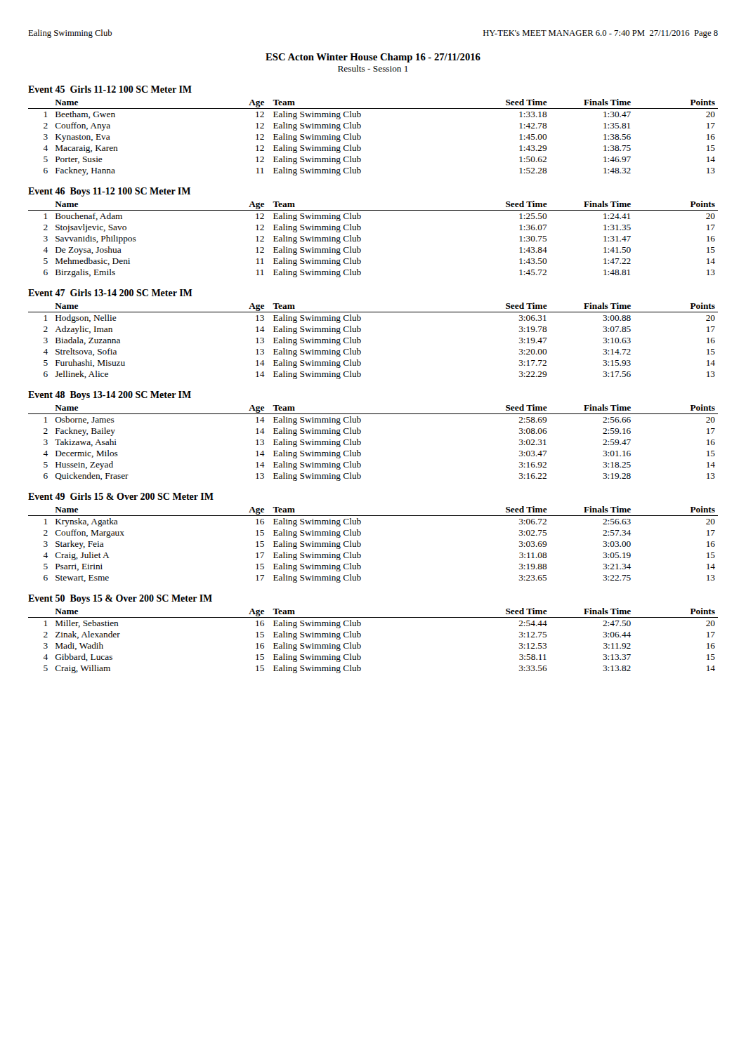Ealing Swimming Club HY-TEK's MEET MANAGER 6.0 - 7:40 PM 27/11/2016 Page 8
ESC Acton Winter House Champ 16 - 27/11/2016
Results - Session 1
Event 45 Girls 11-12 100 SC Meter IM
| | Name | Age | Team | Seed Time | Finals Time | Points |
| --- | --- | --- | --- | --- | --- | --- |
| 1 | Beetham, Gwen | 12 | Ealing Swimming Club | 1:33.18 | 1:30.47 | 20 |
| 2 | Couffon, Anya | 12 | Ealing Swimming Club | 1:42.78 | 1:35.81 | 17 |
| 3 | Kynaston, Eva | 12 | Ealing Swimming Club | 1:45.00 | 1:38.56 | 16 |
| 4 | Macaraig, Karen | 12 | Ealing Swimming Club | 1:43.29 | 1:38.75 | 15 |
| 5 | Porter, Susie | 12 | Ealing Swimming Club | 1:50.62 | 1:46.97 | 14 |
| 6 | Fackney, Hanna | 11 | Ealing Swimming Club | 1:52.28 | 1:48.32 | 13 |
Event 46 Boys 11-12 100 SC Meter IM
| | Name | Age | Team | Seed Time | Finals Time | Points |
| --- | --- | --- | --- | --- | --- | --- |
| 1 | Bouchenaf, Adam | 12 | Ealing Swimming Club | 1:25.50 | 1:24.41 | 20 |
| 2 | Stojsavljevic, Savo | 12 | Ealing Swimming Club | 1:36.07 | 1:31.35 | 17 |
| 3 | Savvanidis, Philippos | 12 | Ealing Swimming Club | 1:30.75 | 1:31.47 | 16 |
| 4 | De Zoysa, Joshua | 12 | Ealing Swimming Club | 1:43.84 | 1:41.50 | 15 |
| 5 | Mehmedbasic, Deni | 11 | Ealing Swimming Club | 1:43.50 | 1:47.22 | 14 |
| 6 | Birzgalis, Emils | 11 | Ealing Swimming Club | 1:45.72 | 1:48.81 | 13 |
Event 47 Girls 13-14 200 SC Meter IM
| | Name | Age | Team | Seed Time | Finals Time | Points |
| --- | --- | --- | --- | --- | --- | --- |
| 1 | Hodgson, Nellie | 13 | Ealing Swimming Club | 3:06.31 | 3:00.88 | 20 |
| 2 | Adzaylic, Iman | 14 | Ealing Swimming Club | 3:19.78 | 3:07.85 | 17 |
| 3 | Biadala, Zuzanna | 13 | Ealing Swimming Club | 3:19.47 | 3:10.63 | 16 |
| 4 | Streltsova, Sofia | 13 | Ealing Swimming Club | 3:20.00 | 3:14.72 | 15 |
| 5 | Furuhashi, Misuzu | 14 | Ealing Swimming Club | 3:17.72 | 3:15.93 | 14 |
| 6 | Jellinek, Alice | 14 | Ealing Swimming Club | 3:22.29 | 3:17.56 | 13 |
Event 48 Boys 13-14 200 SC Meter IM
| | Name | Age | Team | Seed Time | Finals Time | Points |
| --- | --- | --- | --- | --- | --- | --- |
| 1 | Osborne, James | 14 | Ealing Swimming Club | 2:58.69 | 2:56.66 | 20 |
| 2 | Fackney, Bailey | 14 | Ealing Swimming Club | 3:08.06 | 2:59.16 | 17 |
| 3 | Takizawa, Asahi | 13 | Ealing Swimming Club | 3:02.31 | 2:59.47 | 16 |
| 4 | Decermic, Milos | 14 | Ealing Swimming Club | 3:03.47 | 3:01.16 | 15 |
| 5 | Hussein, Zeyad | 14 | Ealing Swimming Club | 3:16.92 | 3:18.25 | 14 |
| 6 | Quickenden, Fraser | 13 | Ealing Swimming Club | 3:16.22 | 3:19.28 | 13 |
Event 49 Girls 15 & Over 200 SC Meter IM
| | Name | Age | Team | Seed Time | Finals Time | Points |
| --- | --- | --- | --- | --- | --- | --- |
| 1 | Krynska, Agatka | 16 | Ealing Swimming Club | 3:06.72 | 2:56.63 | 20 |
| 2 | Couffon, Margaux | 15 | Ealing Swimming Club | 3:02.75 | 2:57.34 | 17 |
| 3 | Starkey, Feia | 15 | Ealing Swimming Club | 3:03.69 | 3:03.00 | 16 |
| 4 | Craig, Juliet A | 17 | Ealing Swimming Club | 3:11.08 | 3:05.19 | 15 |
| 5 | Psarri, Eirini | 15 | Ealing Swimming Club | 3:19.88 | 3:21.34 | 14 |
| 6 | Stewart, Esme | 17 | Ealing Swimming Club | 3:23.65 | 3:22.75 | 13 |
Event 50 Boys 15 & Over 200 SC Meter IM
| | Name | Age | Team | Seed Time | Finals Time | Points |
| --- | --- | --- | --- | --- | --- | --- |
| 1 | Miller, Sebastien | 16 | Ealing Swimming Club | 2:54.44 | 2:47.50 | 20 |
| 2 | Zinak, Alexander | 15 | Ealing Swimming Club | 3:12.75 | 3:06.44 | 17 |
| 3 | Madi, Wadih | 16 | Ealing Swimming Club | 3:12.53 | 3:11.92 | 16 |
| 4 | Gibbard, Lucas | 15 | Ealing Swimming Club | 3:58.11 | 3:13.37 | 15 |
| 5 | Craig, William | 15 | Ealing Swimming Club | 3:33.56 | 3:13.82 | 14 |